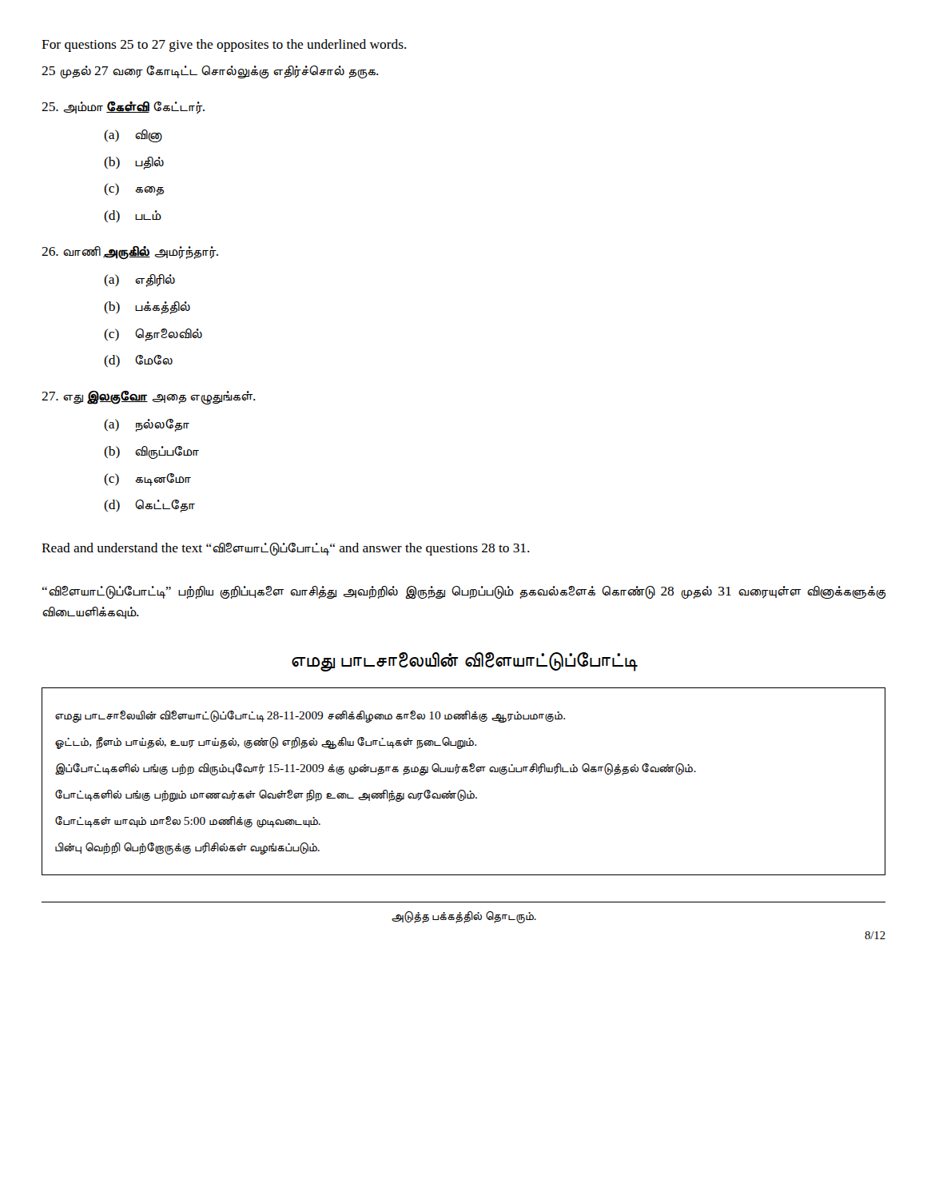For questions 25 to 27 give the opposites to the underlined words.
25 முதல் 27 வரை கோடிட்ட சொல்லுக்கு எதிர்ச்சொல் தருக.
25. அம்மா கேள்வி கேட்டார்.
(a) வினா
(b) பதில்
(c) கதை
(d) படம்
26. வாணி அருகில் அமர்ந்தார்.
(a) எதிரில்
(b) பக்கத்தில்
(c) தொலைவில்
(d) மேலே
27. எது இலகுவோ அதை எழுதுங்கள்.
(a) நல்லதோ
(b) விருப்பமோ
(c) கடினமோ
(d) கெட்டதோ
Read and understand the text “விளையாட்டுப்போட்டி“ and answer the questions 28 to 31.
“விளையாட்டுப்போட்டி” பற்றிய குறிப்புகளை வாசித்து அவற்றில் இருந்து பெறப்படும் தகவல்களைக் கொண்டு 28 முதல் 31 வரையுள்ள வினாக்களுக்கு விடையளிக்கவும்.
எமது பாடசாலையின் விளையாட்டுப்போட்டி
எமது பாடசாலையின் விளையாட்டுப்போட்டி 28-11-2009 சனிக்கிழமை காலை 10 மணிக்கு ஆரம்பமாகும்.
ஓட்டம், நீளம் பாய்தல், உயர பாய்தல், குண்டு எறிதல் ஆகிய போட்டிகள் நடைபெறும்.
இப்போட்டிகளில் பங்கு பற்ற விரும்புவோர் 15-11-2009 க்கு முன்பதாக தமது பெயர்களை வகுப்பாசிரியரிடம் கொடுத்தல் வேண்டும்.
போட்டிகளில் பங்கு பற்றும் மாணவர்கள் வெள்ளை நிற உடை அணிந்து வரவேண்டும்.
போட்டிகள் யாவும் மாலை 5:00 மணிக்கு முடிவடையும்.
பின்பு வெற்றி பெற்றோருக்கு பரிசில்கள் வழங்கப்படும்.
அடுத்த பக்கத்தில் தொடரும்.
8/12